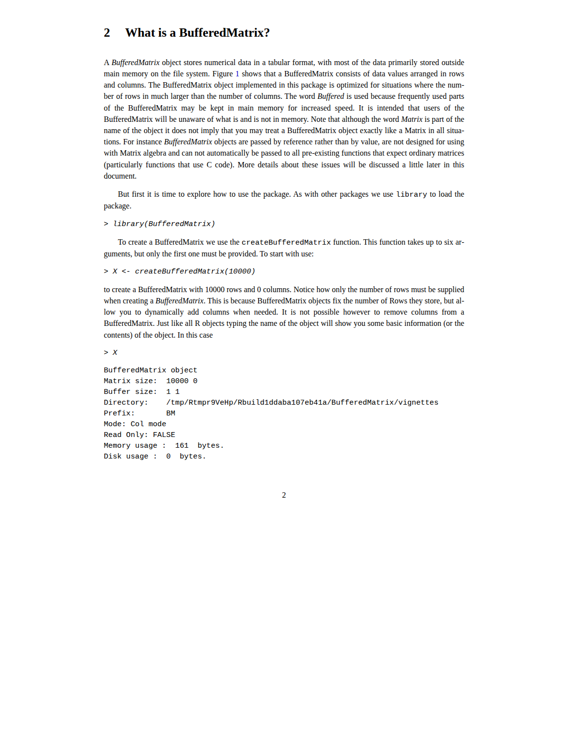2 What is a BufferedMatrix?
A BufferedMatrix object stores numerical data in a tabular format, with most of the data primarily stored outside main memory on the file system. Figure 1 shows that a BufferedMatrix consists of data values arranged in rows and columns. The BufferedMatrix object implemented in this package is optimized for situations where the number of rows in much larger than the number of columns. The word Buffered is used because frequently used parts of the BufferedMatrix may be kept in main memory for increased speed. It is intended that users of the BufferedMatrix will be unaware of what is and is not in memory. Note that although the word Matrix is part of the name of the object it does not imply that you may treat a BufferedMatrix object exactly like a Matrix in all situations. For instance BufferedMatrix objects are passed by reference rather than by value, are not designed for using with Matrix algebra and can not automatically be passed to all pre-existing functions that expect ordinary matrices (particularly functions that use C code). More details about these issues will be discussed a little later in this document.
But first it is time to explore how to use the package. As with other packages we use library to load the package.
> library(BufferedMatrix)
To create a BufferedMatrix we use the createBufferedMatrix function. This function takes up to six arguments, but only the first one must be provided. To start with use:
> X <- createBufferedMatrix(10000)
to create a BufferedMatrix with 10000 rows and 0 columns. Notice how only the number of rows must be supplied when creating a BufferedMatrix. This is because BufferedMatrix objects fix the number of Rows they store, but allow you to dynamically add columns when needed. It is not possible however to remove columns from a BufferedMatrix. Just like all R objects typing the name of the object will show you some basic information (or the contents) of the object. In this case
> X
BufferedMatrix object
Matrix size:  10000 0
Buffer size:  1 1
Directory:    /tmp/Rtmpr9VeHp/Rbuild1ddaba107eb41a/BufferedMatrix/vignettes
Prefix:       BM
Mode: Col mode
Read Only: FALSE
Memory usage :  161  bytes.
Disk usage :  0  bytes.
2